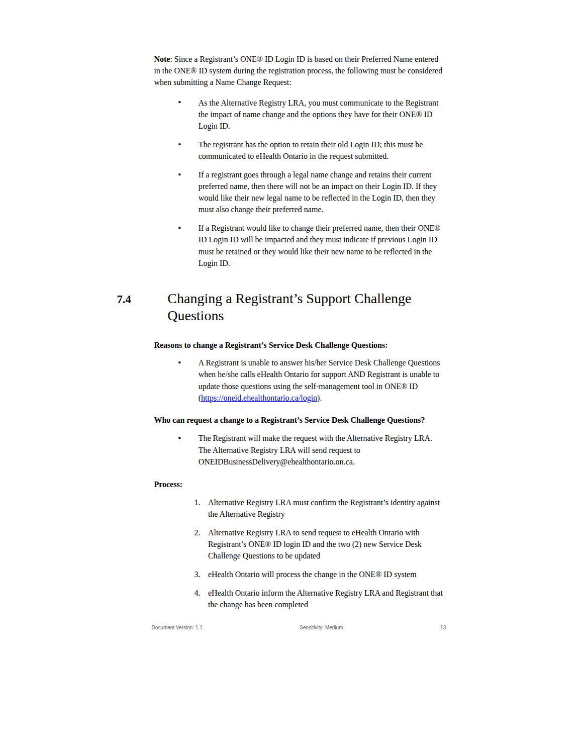Note: Since a Registrant’s ONE® ID Login ID is based on their Preferred Name entered in the ONE® ID system during the registration process, the following must be considered when submitting a Name Change Request:
As the Alternative Registry LRA, you must communicate to the Registrant the impact of name change and the options they have for their ONE® ID Login ID.
The registrant has the option to retain their old Login ID; this must be communicated to eHealth Ontario in the request submitted.
If a registrant goes through a legal name change and retains their current preferred name, then there will not be an impact on their Login ID. If they would like their new legal name to be reflected in the Login ID, then they must also change their preferred name.
If a Registrant would like to change their preferred name, then their ONE® ID Login ID will be impacted and they must indicate if previous Login ID must be retained or they would like their new name to be reflected in the Login ID.
7.4 Changing a Registrant’s Support Challenge Questions
Reasons to change a Registrant’s Service Desk Challenge Questions:
A Registrant is unable to answer his/her Service Desk Challenge Questions when he/she calls eHealth Ontario for support AND Registrant is unable to update those questions using the self-management tool in ONE® ID (https://oneid.ehealthontario.ca/login).
Who can request a change to a Registrant’s Service Desk Challenge Questions?
The Registrant will make the request with the Alternative Registry LRA. The Alternative Registry LRA will send request to ONEIDBusinessDelivery@ehealthontario.on.ca.
Process:
Alternative Registry LRA must confirm the Registrant’s identity against the Alternative Registry
Alternative Registry LRA to send request to eHealth Ontario with Registrant’s ONE® ID login ID and the two (2) new Service Desk Challenge Questions to be updated
eHealth Ontario will process the change in the ONE® ID system
eHealth Ontario inform the Alternative Registry LRA and Registrant that the change has been completed
Document Version: 1.1
Sensitivity: Medium
13